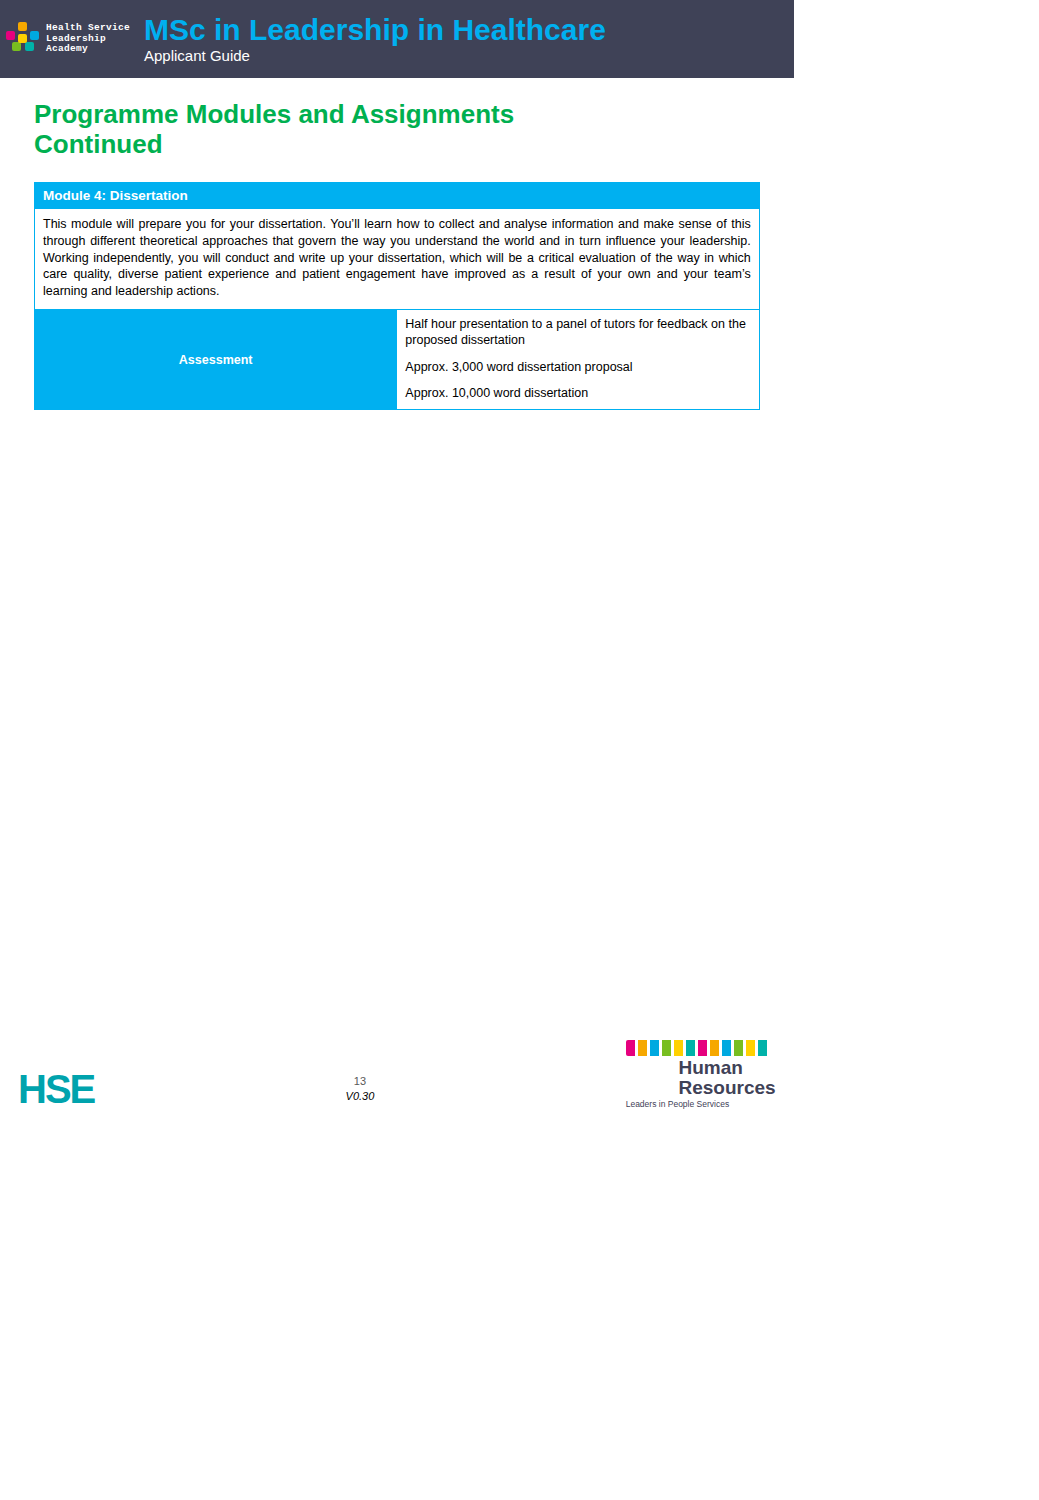Health Service
Leadership
Academy
MSc in Leadership in Healthcare
Applicant Guide
Programme Modules and Assignments
Continued
| Module 4: Dissertation |
| --- |
| This module will prepare you for your dissertation. You’ll learn how to collect and analyse information and make sense of this through different theoretical approaches that govern the way you understand the world and in turn influence your leadership. Working independently, you will conduct and write up your dissertation, which will be a critical evaluation of the way in which care quality, diverse patient experience and patient engagement have improved as a result of your own and your team’s learning and leadership actions. |
| Assessment | Half hour presentation to a panel of tutors for feedback on the proposed dissertation Approx. 3,000 word dissertation proposal Approx. 10,000 word dissertation |
HSE
13
V0.30
Human
Resources Leaders in People Services